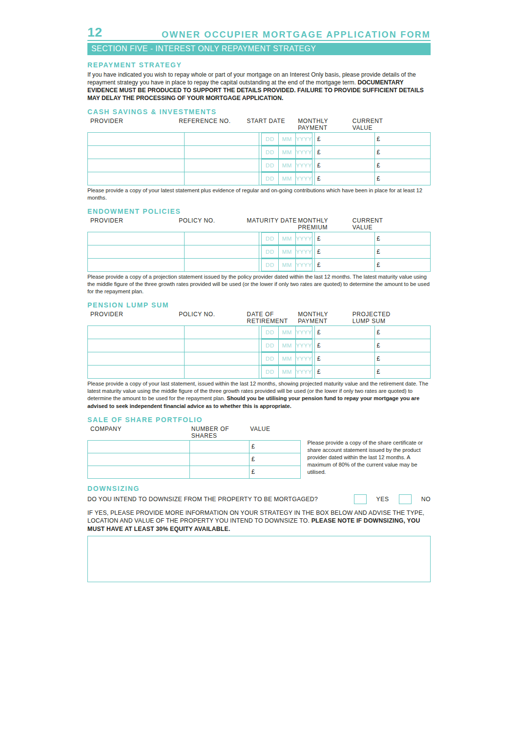12
Owner Occupier Mortgage Application Form
Section Five - Interest Only Repayment Strategy
Repayment Strategy
If you have indicated you wish to repay whole or part of your mortgage on an Interest Only basis, please provide details of the repayment strategy you have in place to repay the capital outstanding at the end of the mortgage term. DOCUMENTARY EVIDENCE MUST BE PRODUCED TO SUPPORT THE DETAILS PROVIDED. FAILURE TO PROVIDE SUFFICIENT DETAILS MAY DELAY THE PROCESSING OF YOUR MORTGAGE APPLICATION.
Cash Savings & Investments
Provider Reference No. Start Date Monthly Payment Current Value
| | | DD MM YYYY | | |
| | | DD MM YYYY | | |
| | | DD MM YYYY | | |
| | | DD MM YYYY | | |
Please provide a copy of your latest statement plus evidence of regular and on-going contributions which have been in place for at least 12 months.
Endowment Policies
Provider Policy No. Maturity Date Monthly Premium Current Value
| | | DD MM YYYY | | |
| | | DD MM YYYY | | |
| | | DD MM YYYY | | |
Please provide a copy of a projection statement issued by the policy provider dated within the last 12 months. The latest maturity value using the middle figure of the three growth rates provided will be used (or the lower if only two rates are quoted) to determine the amount to be used for the repayment plan.
Pension Lump Sum
Provider Policy No. Date of Retirement Monthly Payment Projected Lump Sum
| | | DD MM YYYY | | |
| | | DD MM YYYY | | |
| | | DD MM YYYY | | |
| | | DD MM YYYY | | |
Please provide a copy of your last statement, issued within the last 12 months, showing projected maturity value and the retirement date. The latest maturity value using the middle figure of the three growth rates provided will be used (or the lower if only two rates are quoted) to determine the amount to be used for the repayment plan. Should you be utilising your pension fund to repay your mortgage you are advised to seek independent financial advice as to whether this is appropriate.
Sale of Share Portfolio
Company Number of Shares Value
Please provide a copy of the share certificate or share account statement issued by the product provider dated within the last 12 months. A maximum of 80% of the current value may be utilised.
Downsizing
Do you intend to downsize from the property to be mortgaged?
YES NO
If yes, please provide more information on your strategy in the box below and advise the type, location and value of the property you intend to downsize to. Please note if downsizing, you must have at least 30% equity available.